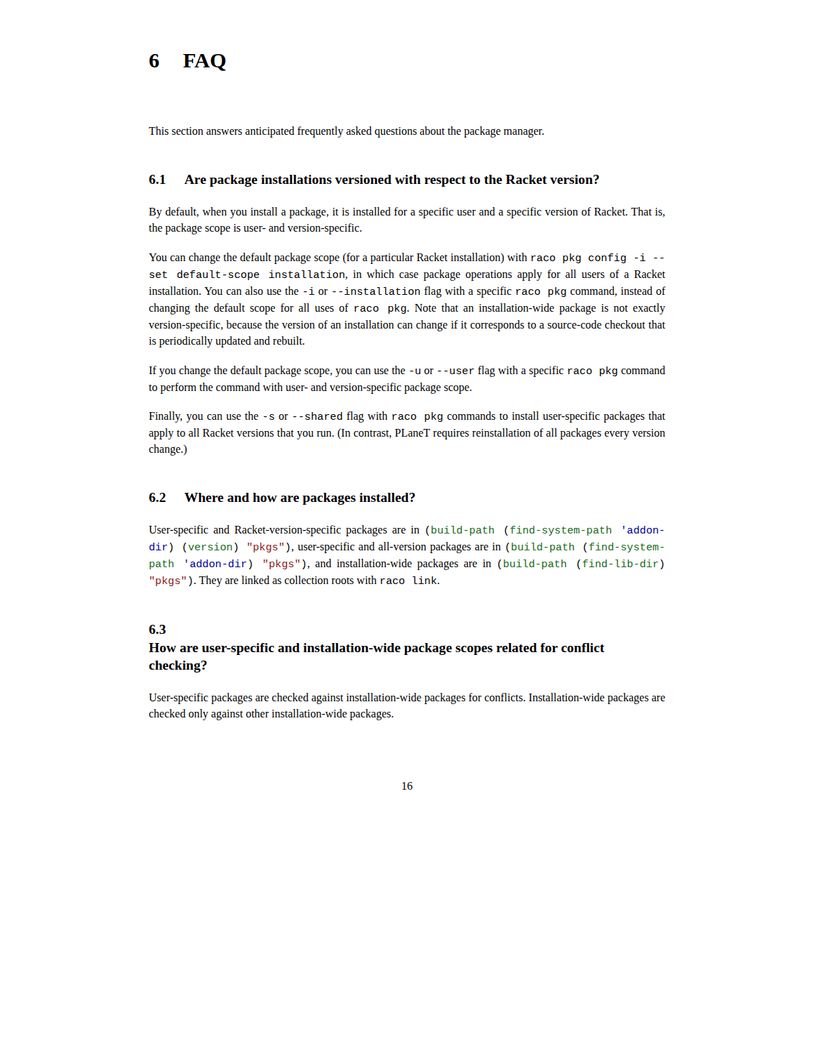6 FAQ
This section answers anticipated frequently asked questions about the package manager.
6.1 Are package installations versioned with respect to the Racket version?
By default, when you install a package, it is installed for a specific user and a specific version of Racket. That is, the package scope is user- and version-specific.
You can change the default package scope (for a particular Racket installation) with raco pkg config -i --set default-scope installation, in which case package operations apply for all users of a Racket installation. You can also use the -i or --installation flag with a specific raco pkg command, instead of changing the default scope for all uses of raco pkg. Note that an installation-wide package is not exactly version-specific, because the version of an installation can change if it corresponds to a source-code checkout that is periodically updated and rebuilt.
If you change the default package scope, you can use the -u or --user flag with a specific raco pkg command to perform the command with user- and version-specific package scope.
Finally, you can use the -s or --shared flag with raco pkg commands to install user-specific packages that apply to all Racket versions that you run. (In contrast, PLaneT requires reinstallation of all packages every version change.)
6.2 Where and how are packages installed?
User-specific and Racket-version-specific packages are in (build-path (find-system-path 'addon-dir) (version) "pkgs"), user-specific and all-version packages are in (build-path (find-system-path 'addon-dir) "pkgs"), and installation-wide packages are in (build-path (find-lib-dir) "pkgs"). They are linked as collection roots with raco link.
6.3 How are user-specific and installation-wide package scopes related for conflict checking?
User-specific packages are checked against installation-wide packages for conflicts. Installation-wide packages are checked only against other installation-wide packages.
16